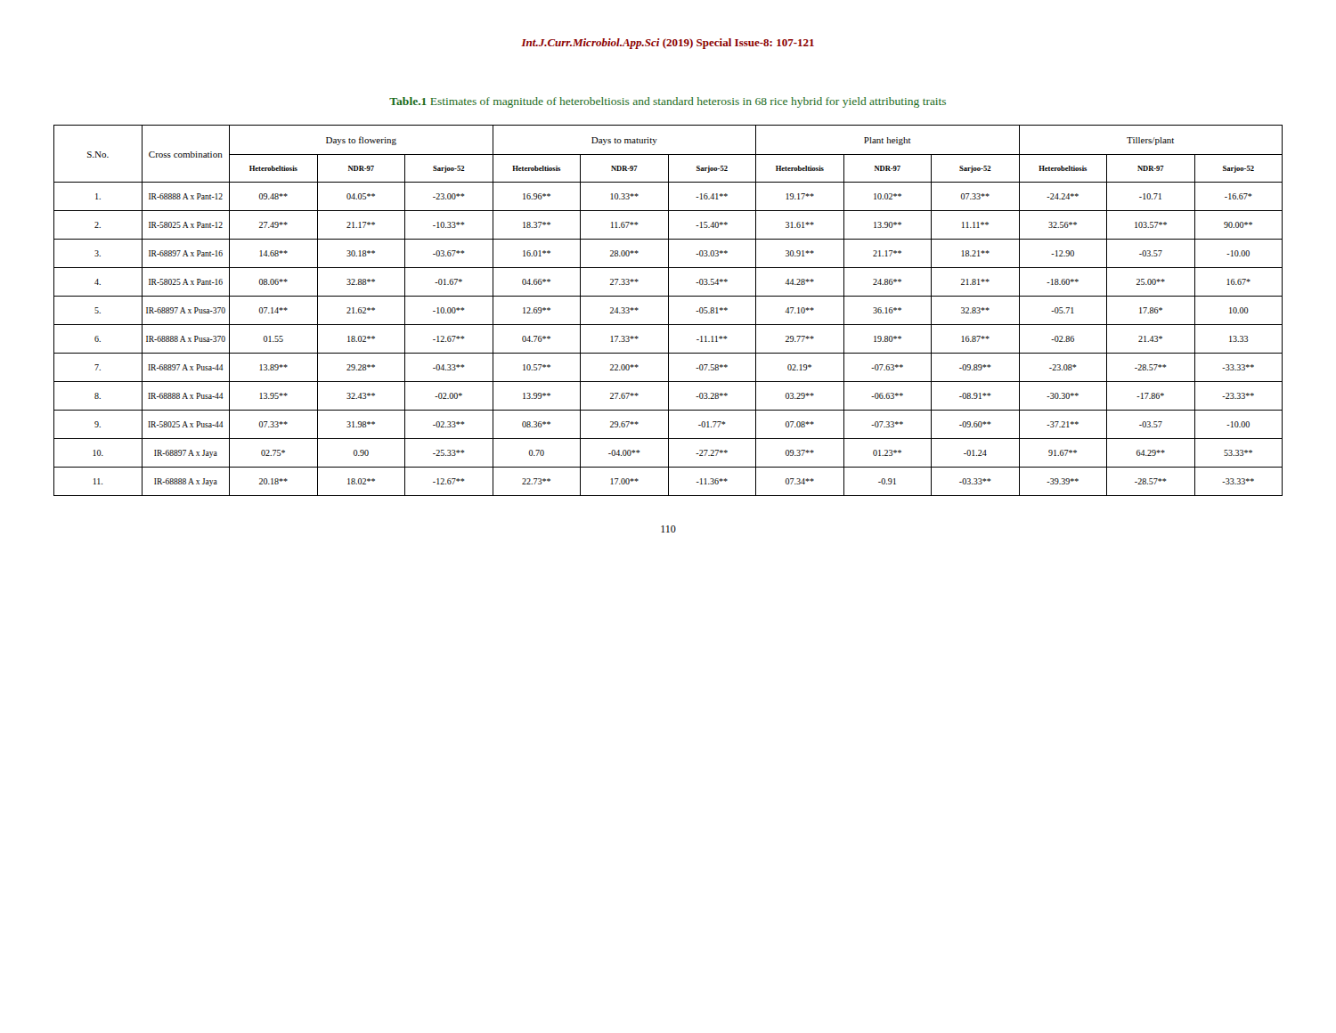Int.J.Curr.Microbiol.App.Sci (2019) Special Issue-8: 107-121
Table.1 Estimates of magnitude of heterobeltiosis and standard heterosis in 68 rice hybrid for yield attributing traits
| S.No. | Cross combination | Days to flowering | Days to maturity | Plant height | Tillers/plant |
| --- | --- | --- | --- | --- | --- |
| Heterobeltiosis | NDR-97 | Sarjoo-52 | Heterobeltiosis | NDR-97 | Sarjoo-52 | Heterobeltiosis | NDR-97 | Sarjoo-52 | Heterobeltiosis | NDR-97 | Sarjoo-52 |
| 1. | IR-68888 A x Pant-12 | 09.48** | 04.05** | -23.00** | 16.96** | 10.33** | -16.41** | 19.17** | 10.02** | 07.33** | -24.24** | -10.71 | -16.67* |
| 2. | IR-58025 A x Pant-12 | 27.49** | 21.17** | -10.33** | 18.37** | 11.67** | -15.40** | 31.61** | 13.90** | 11.11** | 32.56** | 103.57** | 90.00** |
| 3. | IR-68897 A x Pant-16 | 14.68** | 30.18** | -03.67** | 16.01** | 28.00** | -03.03** | 30.91** | 21.17** | 18.21** | -12.90 | -03.57 | -10.00 |
| 4. | IR-58025 A x Pant-16 | 08.06** | 32.88** | -01.67* | 04.66** | 27.33** | -03.54** | 44.28** | 24.86** | 21.81** | -18.60** | 25.00** | 16.67* |
| 5. | IR-68897 A x Pusa-370 | 07.14** | 21.62** | -10.00** | 12.69** | 24.33** | -05.81** | 47.10** | 36.16** | 32.83** | -05.71 | 17.86* | 10.00 |
| 6. | IR-68888 A x Pusa-370 | 01.55 | 18.02** | -12.67** | 04.76** | 17.33** | -11.11** | 29.77** | 19.80** | 16.87** | -02.86 | 21.43* | 13.33 |
| 7. | IR-68897 A x Pusa-44 | 13.89** | 29.28** | -04.33** | 10.57** | 22.00** | -07.58** | 02.19* | -07.63** | -09.89** | -23.08* | -28.57** | -33.33** |
| 8. | IR-68888 A x Pusa-44 | 13.95** | 32.43** | -02.00* | 13.99** | 27.67** | -03.28** | 03.29** | -06.63** | -08.91** | -30.30** | -17.86* | -23.33** |
| 9. | IR-58025 A x Pusa-44 | 07.33** | 31.98** | -02.33** | 08.36** | 29.67** | -01.77* | 07.08** | -07.33** | -09.60** | -37.21** | -03.57 | -10.00 |
| 10. | IR-68897 A x Jaya | 02.75* | 0.90 | -25.33** | 0.70 | -04.00** | -27.27** | 09.37** | 01.23** | -01.24 | 91.67** | 64.29** | 53.33** |
| 11. | IR-68888 A x Jaya | 20.18** | 18.02** | -12.67** | 22.73** | 17.00** | -11.36** | 07.34** | -0.91 | -03.33** | -39.39** | -28.57** | -33.33** |
110